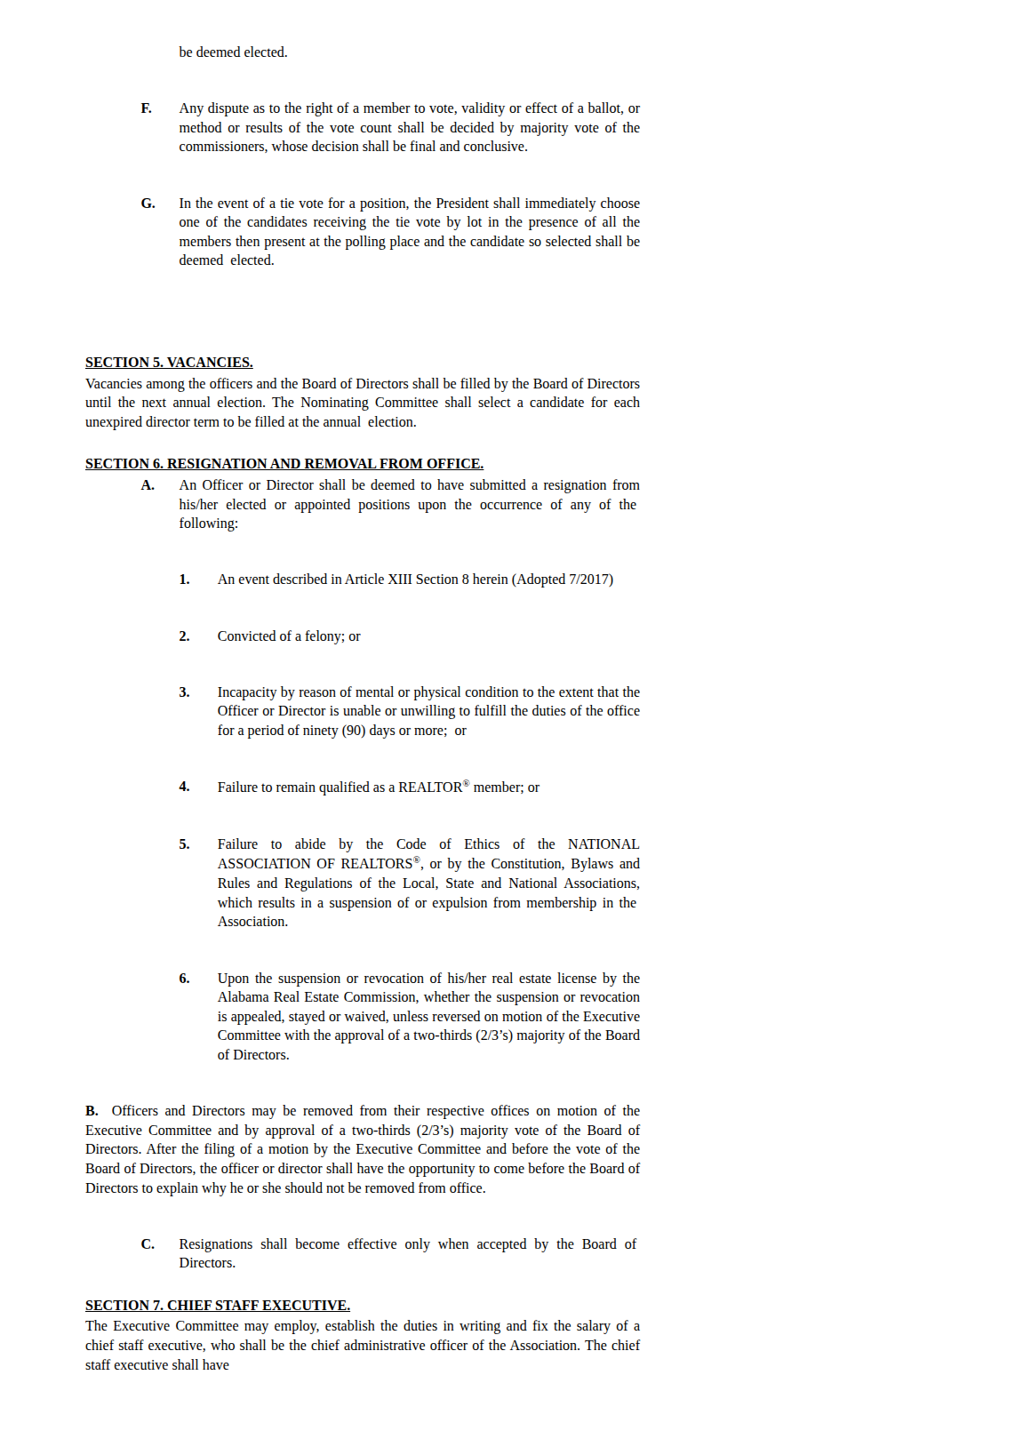be deemed elected.
F. Any dispute as to the right of a member to vote, validity or effect of a ballot, or method or results of the vote count shall be decided by majority vote of the commissioners, whose decision shall be final and conclusive.
G. In the event of a tie vote for a position, the President shall immediately choose one of the candidates receiving the tie vote by lot in the presence of all the members then present at the polling place and the candidate so selected shall be deemed elected.
SECTION 5. VACANCIES.
Vacancies among the officers and the Board of Directors shall be filled by the Board of Directors until the next annual election. The Nominating Committee shall select a candidate for each unexpired director term to be filled at the annual election.
SECTION 6. RESIGNATION AND REMOVAL FROM OFFICE.
A. An Officer or Director shall be deemed to have submitted a resignation from his/her elected or appointed positions upon the occurrence of any of the following:
1. An event described in Article XIII Section 8 herein (Adopted 7/2017)
2. Convicted of a felony; or
3. Incapacity by reason of mental or physical condition to the extent that the Officer or Director is unable or unwilling to fulfill the duties of the office for a period of ninety (90) days or more; or
4. Failure to remain qualified as a REALTOR® member; or
5. Failure to abide by the Code of Ethics of the NATIONAL ASSOCIATION OF REALTORS®, or by the Constitution, Bylaws and Rules and Regulations of the Local, State and National Associations, which results in a suspension of or expulsion from membership in the Association.
6. Upon the suspension or revocation of his/her real estate license by the Alabama Real Estate Commission, whether the suspension or revocation is appealed, stayed or waived, unless reversed on motion of the Executive Committee with the approval of a two-thirds (2/3’s) majority of the Board of Directors.
B. Officers and Directors may be removed from their respective offices on motion of the Executive Committee and by approval of a two-thirds (2/3’s) majority vote of the Board of Directors. After the filing of a motion by the Executive Committee and before the vote of the Board of Directors, the officer or director shall have the opportunity to come before the Board of Directors to explain why he or she should not be removed from office.
C. Resignations shall become effective only when accepted by the Board of Directors.
SECTION 7. CHIEF STAFF EXECUTIVE.
The Executive Committee may employ, establish the duties in writing and fix the salary of a chief staff executive, who shall be the chief administrative officer of the Association. The chief staff executive shall have